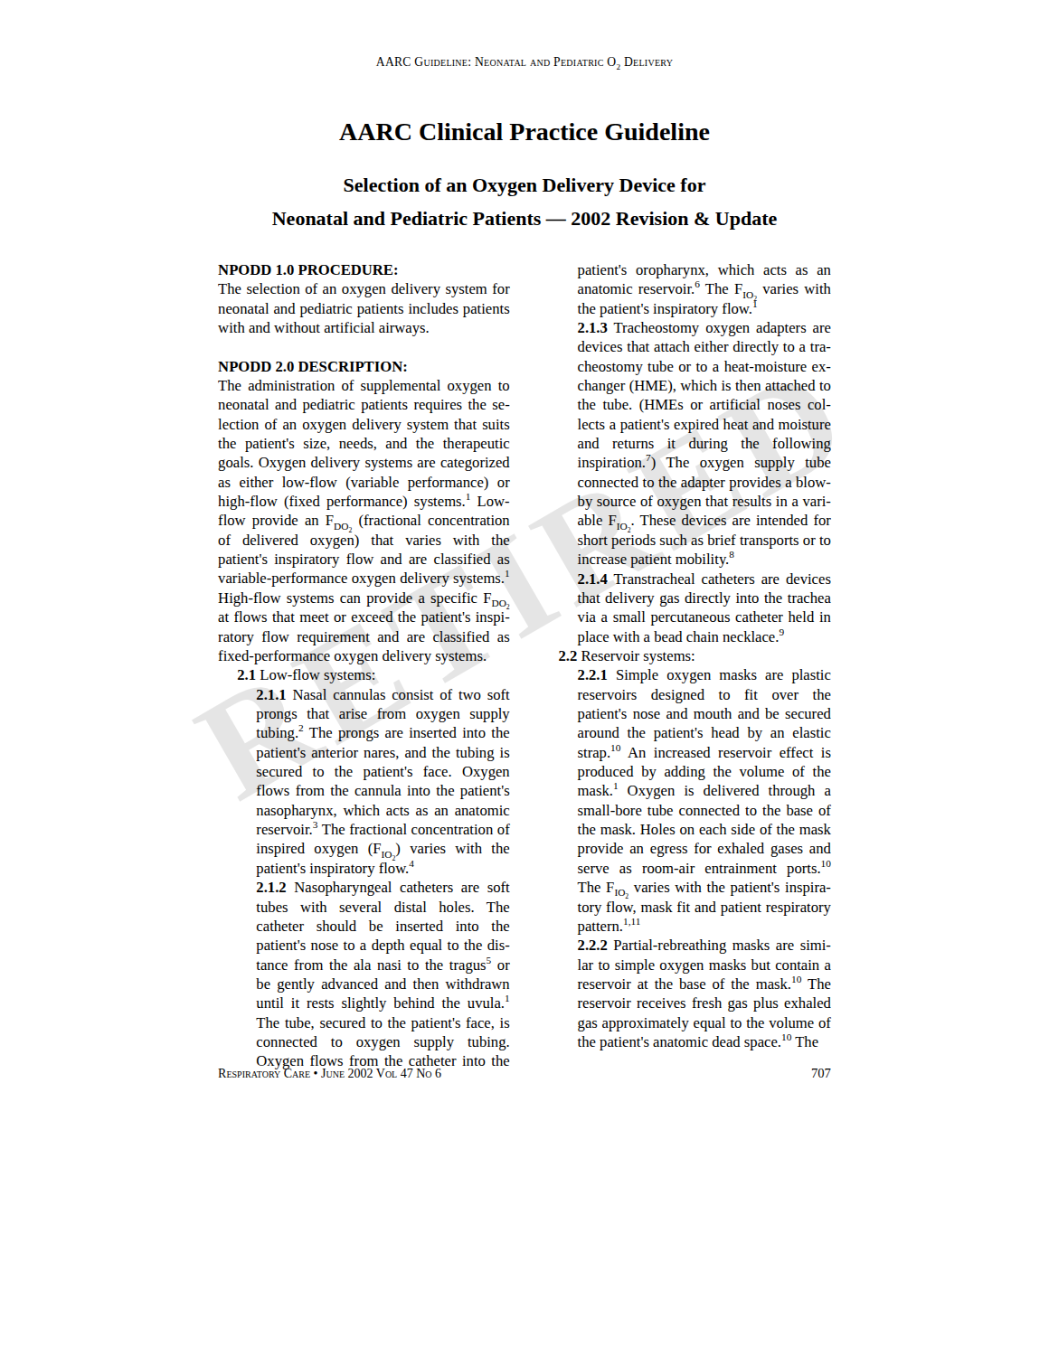RETIRED
AARC Guideline: Neonatal and Pediatric O2 Delivery
AARC Clinical Practice Guideline
Selection of an Oxygen Delivery Device for
Neonatal and Pediatric Patients — 2002 Revision & Update
NPODD 1.0 PROCEDURE:
The selection of an oxygen delivery system for neonatal and pediatric patients includes patients with and without artificial airways.
NPODD 2.0 DESCRIPTION:
The administration of supplemental oxygen to neonatal and pediatric patients requires the selection of an oxygen delivery system that suits the patient's size, needs, and the therapeutic goals. Oxygen delivery systems are categorized as either low-flow (variable performance) or high-flow (fixed performance) systems.1 Low-flow provide an FDO2 (fractional concentration of delivered oxygen) that varies with the patient's inspiratory flow and are classified as variable-performance oxygen delivery systems.1 High-flow systems can provide a specific FDO2 at flows that meet or exceed the patient's inspiratory flow requirement and are classified as fixed-performance oxygen delivery systems.
2.1 Low-flow systems:
2.1.1 Nasal cannulas consist of two soft prongs that arise from oxygen supply tubing.2 The prongs are inserted into the patient's anterior nares, and the tubing is secured to the patient's face. Oxygen flows from the cannula into the patient's nasopharynx, which acts as an anatomic reservoir.3 The fractional concentration of inspired oxygen (FIO2) varies with the patient's inspiratory flow.4
2.1.2 Nasopharyngeal catheters are soft tubes with several distal holes. The catheter should be inserted into the patient's nose to a depth equal to the distance from the ala nasi to the tragus5 or be gently advanced and then withdrawn until it rests slightly behind the uvula.1 The tube, secured to the patient's face, is connected to oxygen supply tubing. Oxygen flows from the catheter into the patient's oropharynx, which acts as an anatomic reservoir.6 The FIO2 varies with the patient's inspiratory flow.1
2.1.3 Tracheostomy oxygen adapters are devices that attach either directly to a tracheostomy tube or to a heat-moisture exchanger (HME), which is then attached to the tube. (HMEs or artificial noses collects a patient's expired heat and moisture and returns it during the following inspiration.7) The oxygen supply tube connected to the adapter provides a blow-by source of oxygen that results in a variable FIO2. These devices are intended for short periods such as brief transports or to increase patient mobility.8
2.1.4 Transtracheal catheters are devices that delivery gas directly into the trachea via a small percutaneous catheter held in place with a bead chain necklace.9
2.2 Reservoir systems:
2.2.1 Simple oxygen masks are plastic reservoirs designed to fit over the patient's nose and mouth and be secured around the patient's head by an elastic strap.10 An increased reservoir effect is produced by adding the volume of the mask.1 Oxygen is delivered through a small-bore tube connected to the base of the mask. Holes on each side of the mask provide an egress for exhaled gases and serve as room-air entrainment ports.10 The FIO2 varies with the patient's inspiratory flow, mask fit and patient respiratory pattern.1,11
2.2.2 Partial-rebreathing masks are similar to simple oxygen masks but contain a reservoir at the base of the mask.10 The reservoir receives fresh gas plus exhaled gas approximately equal to the volume of the patient's anatomic dead space.10 The
Respiratory Care • June 2002 Vol 47 No 6 707